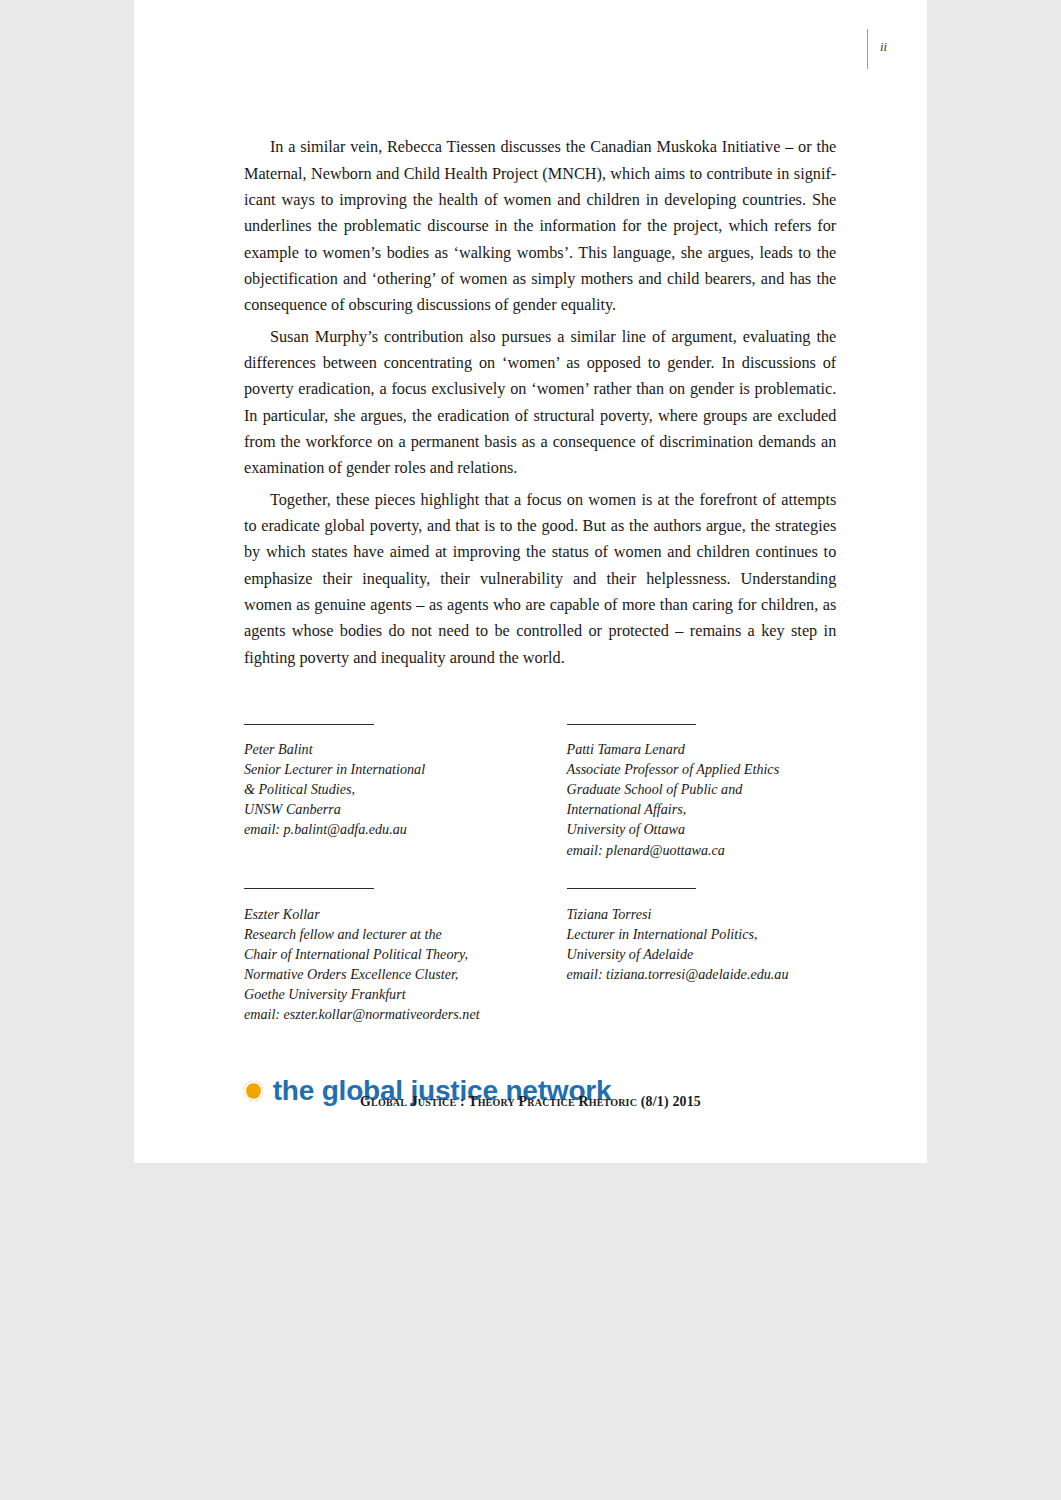ii
In a similar vein, Rebecca Tiessen discusses the Canadian Muskoka Initiative – or the Maternal, Newborn and Child Health Project (MNCH), which aims to contribute in significant ways to improving the health of women and children in developing countries. She underlines the problematic discourse in the information for the project, which refers for example to women’s bodies as ‘walking wombs’. This language, she argues, leads to the objectification and ‘othering’ of women as simply mothers and child bearers, and has the consequence of obscuring discussions of gender equality.
Susan Murphy’s contribution also pursues a similar line of argument, evaluating the differences between concentrating on ‘women’ as opposed to gender. In discussions of poverty eradication, a focus exclusively on ‘women’ rather than on gender is problematic. In particular, she argues, the eradication of structural poverty, where groups are excluded from the workforce on a permanent basis as a consequence of discrimination demands an examination of gender roles and relations.
Together, these pieces highlight that a focus on women is at the forefront of attempts to eradicate global poverty, and that is to the good. But as the authors argue, the strategies by which states have aimed at improving the status of women and children continues to emphasize their inequality, their vulnerability and their helplessness. Understanding women as genuine agents – as agents who are capable of more than caring for children, as agents whose bodies do not need to be controlled or protected – remains a key step in fighting poverty and inequality around the world.
Peter Balint
Senior Lecturer in International
& Political Studies,
UNSW Canberra
email: p.balint@adfa.edu.au
Patti Tamara Lenard
Associate Professor of Applied Ethics
Graduate School of Public and
International Affairs,
University of Ottawa
email: plenard@uottawa.ca
Eszter Kollar
Research fellow and lecturer at the
Chair of International Political Theory,
Normative Orders Excellence Cluster,
Goethe University Frankfurt
email: eszter.kollar@normativeorders.net
Tiziana Torresi
Lecturer in International Politics,
University of Adelaide
email: tiziana.torresi@adelaide.edu.au
the global justice network
Global Justice : Theory Practice Rhetoric (8/1) 2015